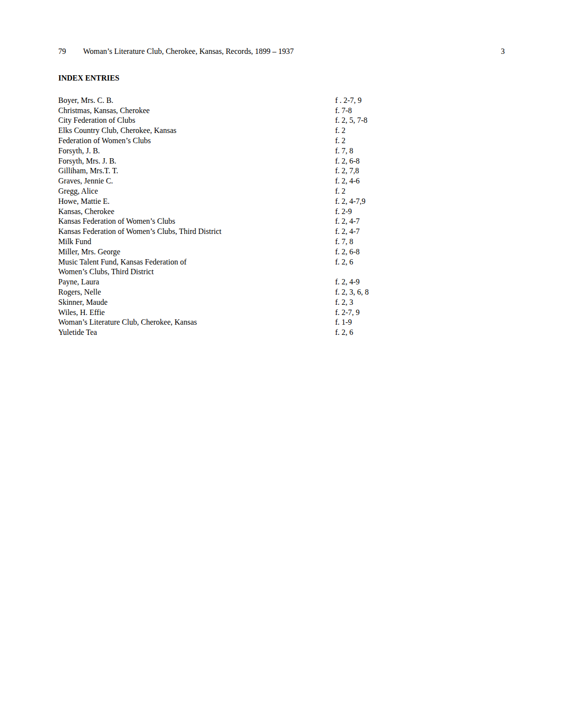79
Woman’s Literature Club, Cherokee, Kansas, Records, 1899 – 1937
3
INDEX ENTRIES
| Boyer, Mrs. C. B. | f . 2-7, 9 |
| Christmas, Kansas, Cherokee | f. 7-8 |
| City Federation of Clubs | f. 2, 5, 7-8 |
| Elks Country Club, Cherokee, Kansas | f. 2 |
| Federation of Women’s Clubs | f. 2 |
| Forsyth, J. B. | f. 7, 8 |
| Forsyth, Mrs. J. B. | f. 2, 6-8 |
| Gilliham, Mrs.T. T. | f. 2, 7,8 |
| Graves, Jennie C. | f. 2, 4-6 |
| Gregg, Alice | f. 2 |
| Howe, Mattie E. | f. 2, 4-7,9 |
| Kansas, Cherokee | f. 2-9 |
| Kansas Federation of Women’s Clubs | f. 2, 4-7 |
| Kansas Federation of Women’s Clubs, Third District | f. 2, 4-7 |
| Milk Fund | f. 7, 8 |
| Miller, Mrs. George | f. 2, 6-8 |
| Music Talent Fund, Kansas Federation of | f. 2, 6 |
| Women’s Clubs, Third District | |
| Payne, Laura | f. 2, 4-9 |
| Rogers, Nelle | f. 2, 3, 6, 8 |
| Skinner, Maude | f. 2, 3 |
| Wiles, H. Effie | f. 2-7, 9 |
| Woman’s Literature Club, Cherokee, Kansas | f. 1-9 |
| Yuletide Tea | f. 2, 6 |